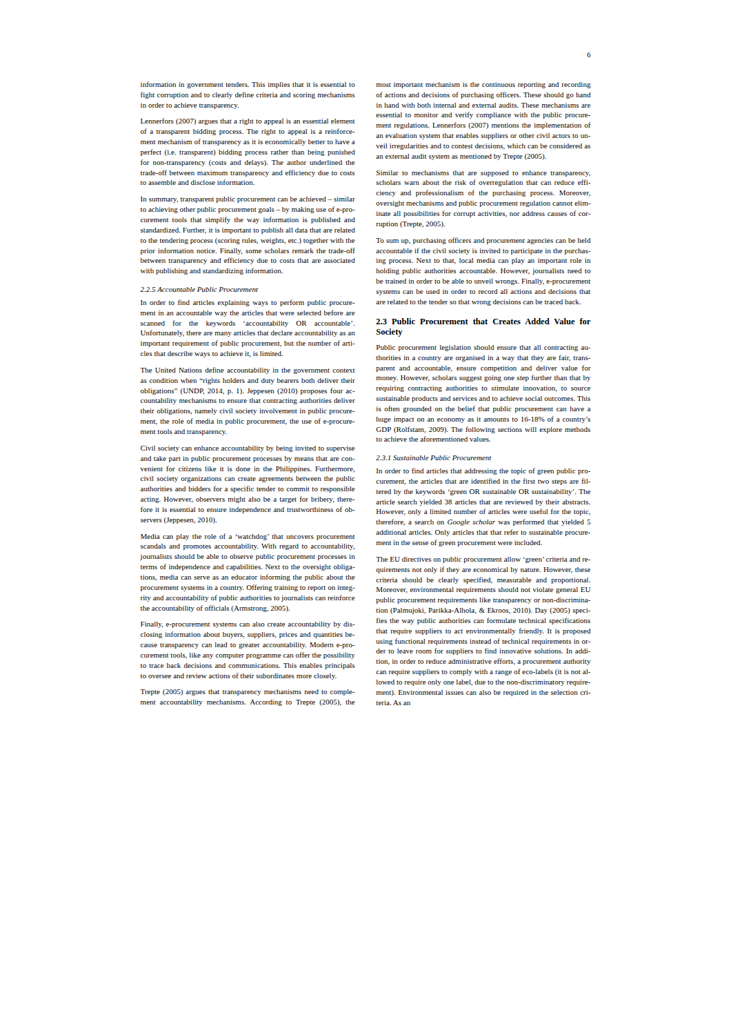6
information in government tenders. This implies that it is essential to fight corruption and to clearly define criteria and scoring mechanisms in order to achieve transparency.
Lennerfors (2007) argues that a right to appeal is an essential element of a transparent bidding process. The right to appeal is a reinforcement mechanism of transparency as it is economically better to have a perfect (i.e. transparent) bidding process rather than being punished for non-transparency (costs and delays). The author underlined the trade-off between maximum transparency and efficiency due to costs to assemble and disclose information.
In summary, transparent public procurement can be achieved – similar to achieving other public procurement goals – by making use of e-procurement tools that simplify the way information is published and standardized. Further, it is important to publish all data that are related to the tendering process (scoring rules, weights, etc.) together with the prior information notice. Finally, some scholars remark the trade-off between transparency and efficiency due to costs that are associated with publishing and standardizing information.
2.2.5 Accountable Public Procurement
In order to find articles explaining ways to perform public procurement in an accountable way the articles that were selected before are scanned for the keywords ‘accountability OR accountable’. Unfortunately, there are many articles that declare accountability as an important requirement of public procurement, but the number of articles that describe ways to achieve it, is limited.
The United Nations define accountability in the government context as condition when “rights holders and duty bearers both deliver their obligations” (UNDP, 2014, p. 1). Jeppesen (2010) proposes four accountability mechanisms to ensure that contracting authorities deliver their obligations, namely civil society involvement in public procurement, the role of media in public procurement, the use of e-procurement tools and transparency.
Civil society can enhance accountability by being invited to supervise and take part in public procurement processes by means that are convenient for citizens like it is done in the Philippines. Furthermore, civil society organizations can create agreements between the public authorities and bidders for a specific tender to commit to responsible acting. However, observers might also be a target for bribery, therefore it is essential to ensure independence and trustworthiness of observers (Jeppesen, 2010).
Media can play the role of a ‘watchdog’ that uncovers procurement scandals and promotes accountability. With regard to accountability, journalists should be able to observe public procurement processes in terms of independence and capabilities. Next to the oversight obligations, media can serve as an educator informing the public about the procurement systems in a country. Offering training to report on integrity and accountability of public authorities to journalists can reinforce the accountability of officials (Armstrong, 2005).
Finally, e-procurement systems can also create accountability by disclosing information about buyers, suppliers, prices and quantities because transparency can lead to greater accountability. Modern e-procurement tools, like any computer programme can offer the possibility to trace back decisions and communications. This enables principals to oversee and review actions of their subordinates more closely.
Trepte (2005) argues that transparency mechanisms need to complement accountability mechanisms. According to Trepte (2005), the most important mechanism is the continuous reporting and recording of actions and decisions of purchasing officers. These should go hand in hand with both internal and external audits. These mechanisms are essential to monitor and verify compliance with the public procurement regulations. Lennerfors (2007) mentions the implementation of an evaluation system that enables suppliers or other civil actors to unveil irregularities and to contest decisions, which can be considered as an external audit system as mentioned by Trepte (2005).
Similar to mechanisms that are supposed to enhance transparency, scholars warn about the risk of overregulation that can reduce efficiency and professionalism of the purchasing process. Moreover, oversight mechanisms and public procurement regulation cannot eliminate all possibilities for corrupt activities, nor address causes of corruption (Trepte, 2005).
To sum up, purchasing officers and procurement agencies can be held accountable if the civil society is invited to participate in the purchasing process. Next to that, local media can play an important role in holding public authorities accountable. However, journalists need to be trained in order to be able to unveil wrongs. Finally, e-procurement systems can be used in order to record all actions and decisions that are related to the tender so that wrong decisions can be traced back.
2.3 Public Procurement that Creates Added Value for Society
Public procurement legislation should ensure that all contracting authorities in a country are organised in a way that they are fair, transparent and accountable, ensure competition and deliver value for money. However, scholars suggest going one step further than that by requiring contracting authorities to stimulate innovation, to source sustainable products and services and to achieve social outcomes. This is often grounded on the belief that public procurement can have a huge impact on an economy as it amounts to 16-18% of a country’s GDP (Rolfstam, 2009). The following sections will explore methods to achieve the aforementioned values.
2.3.1 Sustainable Public Procurement
In order to find articles that addressing the topic of green public procurement, the articles that are identified in the first two steps are filtered by the keywords ‘green OR sustainable OR sustainability’. The article search yielded 38 articles that are reviewed by their abstracts. However, only a limited number of articles were useful for the topic, therefore, a search on Google scholar was performed that yielded 5 additional articles. Only articles that that refer to sustainable procurement in the sense of green procurement were included.
The EU directives on public procurement allow ‘green’ criteria and requirements not only if they are economical by nature. However, these criteria should be clearly specified, measurable and proportional. Moreover, environmental requirements should not violate general EU public procurement requirements like transparency or non-discrimination (Palmujoki, Parikka‑Alhola, & Ekroos, 2010). Day (2005) specifies the way public authorities can formulate technical specifications that require suppliers to act environmentally friendly. It is proposed using functional requirements instead of technical requirements in order to leave room for suppliers to find innovative solutions. In addition, in order to reduce administrative efforts, a procurement authority can require suppliers to comply with a range of eco-labels (it is not allowed to require only one label, due to the non-discriminatory requirement). Environmental issues can also be required in the selection criteria. As an